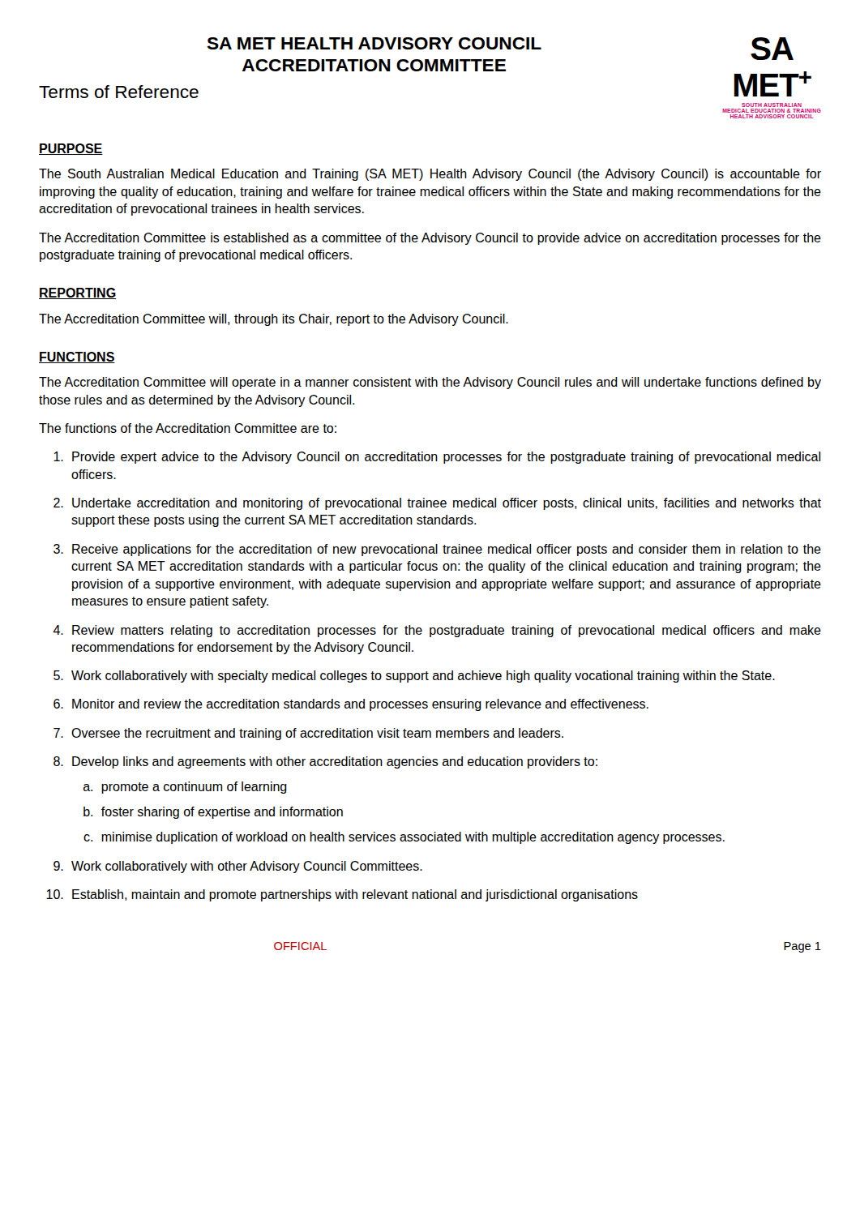SA MET HEALTH ADVISORY COUNCIL
ACCREDITATION COMMITTEE
Terms of Reference
SA
MET+ South Australian
Medical Education & Training
Health Advisory Council
PURPOSE
The South Australian Medical Education and Training (SA MET) Health Advisory Council (the Advisory Council) is accountable for improving the quality of education, training and welfare for trainee medical officers within the State and making recommendations for the accreditation of prevocational trainees in health services.
The Accreditation Committee is established as a committee of the Advisory Council to provide advice on accreditation processes for the postgraduate training of prevocational medical officers.
REPORTING
The Accreditation Committee will, through its Chair, report to the Advisory Council.
FUNCTIONS
The Accreditation Committee will operate in a manner consistent with the Advisory Council rules and will undertake functions defined by those rules and as determined by the Advisory Council.
The functions of the Accreditation Committee are to:
Provide expert advice to the Advisory Council on accreditation processes for the postgraduate training of prevocational medical officers.
Undertake accreditation and monitoring of prevocational trainee medical officer posts, clinical units, facilities and networks that support these posts using the current SA MET accreditation standards.
Receive applications for the accreditation of new prevocational trainee medical officer posts and consider them in relation to the current SA MET accreditation standards with a particular focus on: the quality of the clinical education and training program; the provision of a supportive environment, with adequate supervision and appropriate welfare support; and assurance of appropriate measures to ensure patient safety.
Review matters relating to accreditation processes for the postgraduate training of prevocational medical officers and make recommendations for endorsement by the Advisory Council.
Work collaboratively with specialty medical colleges to support and achieve high quality vocational training within the State.
Monitor and review the accreditation standards and processes ensuring relevance and effectiveness.
Oversee the recruitment and training of accreditation visit team members and leaders.
Develop links and agreements with other accreditation agencies and education providers to:
promote a continuum of learning
foster sharing of expertise and information
minimise duplication of workload on health services associated with multiple accreditation agency processes.
Work collaboratively with other Advisory Council Committees.
Establish, maintain and promote partnerships with relevant national and jurisdictional organisations
OFFICIAL Page 1